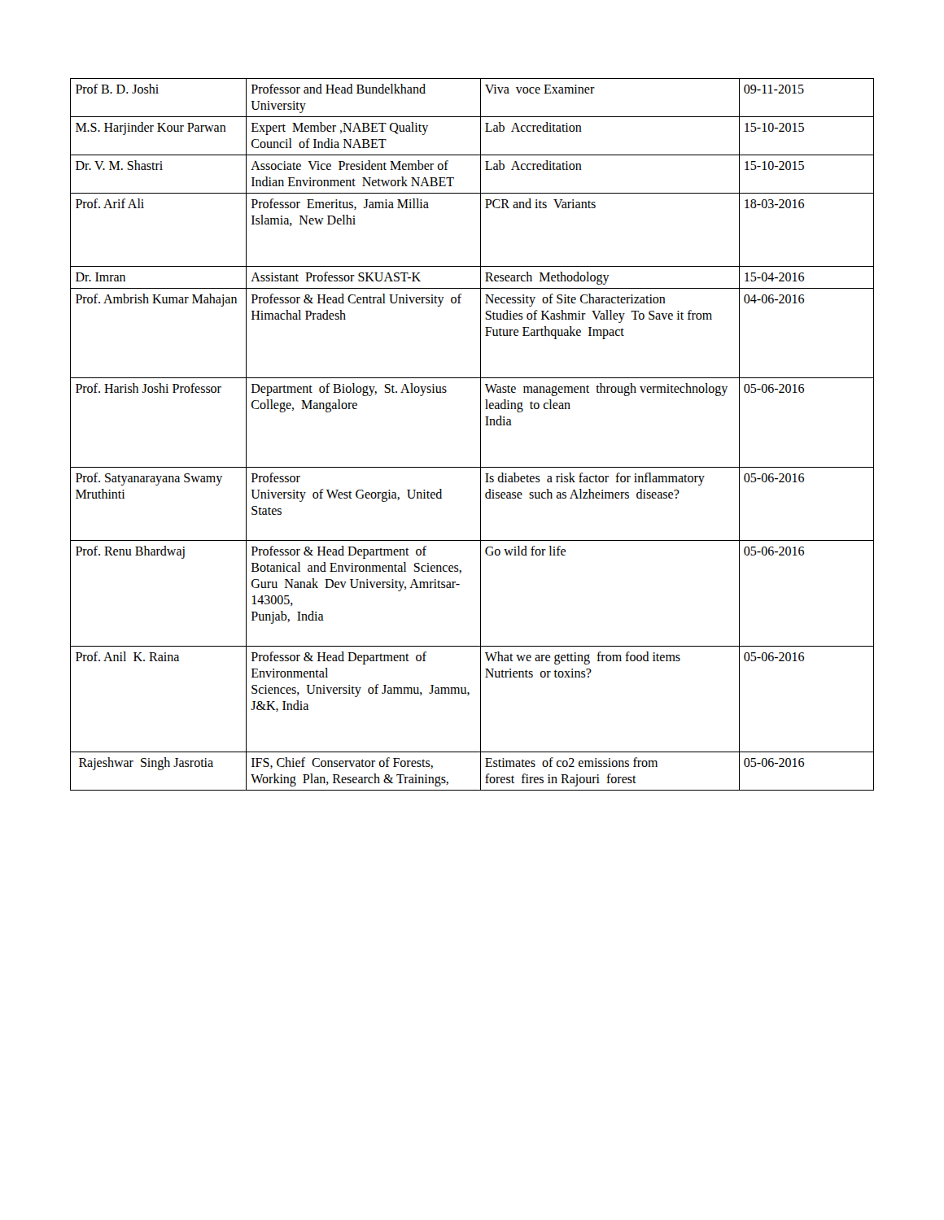| Prof B. D. Joshi | Professor and Head Bundelkhand University | Viva voce Examiner | 09-11-2015 |
| M.S. Harjinder Kour Parwan | Expert Member ,NABET Quality Council of India NABET | Lab Accreditation | 15-10-2015 |
| Dr. V. M. Shastri | Associate Vice President Member of Indian Environment Network NABET | Lab Accreditation | 15-10-2015 |
| Prof. Arif Ali | Professor Emeritus, Jamia Millia Islamia, New Delhi | PCR and its Variants | 18-03-2016 |
| Dr. Imran | Assistant Professor SKUAST-K | Research Methodology | 15-04-2016 |
| Prof. Ambrish Kumar Mahajan | Professor & Head Central University of Himachal Pradesh | Necessity of Site Characterization Studies of Kashmir Valley To Save it from Future Earthquake Impact | 04-06-2016 |
| Prof. Harish Joshi Professor | Department of Biology, St. Aloysius College, Mangalore | Waste management through vermitechnology leading to clean India | 05-06-2016 |
| Prof. Satyanarayana Swamy Mruthinti | Professor University of West Georgia, United States | Is diabetes a risk factor for inflammatory disease such as Alzheimers disease? | 05-06-2016 |
| Prof. Renu Bhardwaj | Professor & Head Department of Botanical and Environmental Sciences, Guru Nanak Dev University, Amritsar-143005, Punjab, India | Go wild for life | 05-06-2016 |
| Prof. Anil K. Raina | Professor & Head Department of Environmental Sciences, University of Jammu, Jammu, J&K, India | What we are getting from food items Nutrients or toxins? | 05-06-2016 |
| Rajeshwar Singh Jasrotia | IFS, Chief Conservator of Forests, Working Plan, Research & Trainings, | Estimates of co2 emissions from forest fires in Rajouri forest | 05-06-2016 |